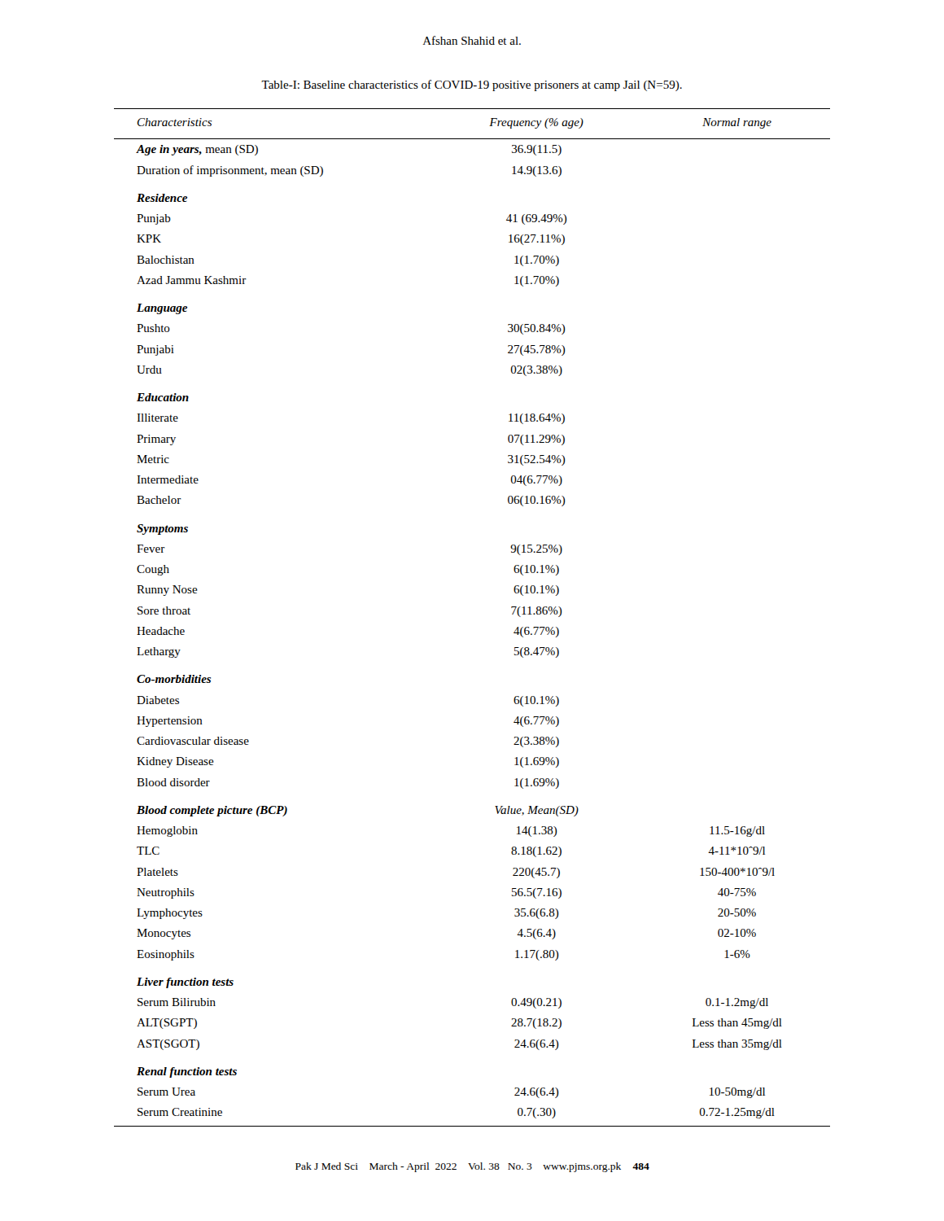Afshan Shahid et al.
Table-I: Baseline characteristics of COVID-19 positive prisoners at camp Jail (N=59).
| Characteristics | Frequency (% age) | Normal range |
| --- | --- | --- |
| Age in years, mean (SD) | 36.9(11.5) | |
| Duration of imprisonment, mean (SD) | 14.9(13.6) | |
| Residence | | |
| Punjab | 41 (69.49%) | |
| KPK | 16(27.11%) | |
| Balochistan | 1(1.70%) | |
| Azad Jammu Kashmir | 1(1.70%) | |
| Language | | |
| Pushto | 30(50.84%) | |
| Punjabi | 27(45.78%) | |
| Urdu | 02(3.38%) | |
| Education | | |
| Illiterate | 11(18.64%) | |
| Primary | 07(11.29%) | |
| Metric | 31(52.54%) | |
| Intermediate | 04(6.77%) | |
| Bachelor | 06(10.16%) | |
| Symptoms | | |
| Fever | 9(15.25%) | |
| Cough | 6(10.1%) | |
| Runny Nose | 6(10.1%) | |
| Sore throat | 7(11.86%) | |
| Headache | 4(6.77%) | |
| Lethargy | 5(8.47%) | |
| Co-morbidities | | |
| Diabetes | 6(10.1%) | |
| Hypertension | 4(6.77%) | |
| Cardiovascular disease | 2(3.38%) | |
| Kidney Disease | 1(1.69%) | |
| Blood disorder | 1(1.69%) | |
| Blood complete picture (BCP) | Value, Mean(SD) | |
| Hemoglobin | 14(1.38) | 11.5-16g/dl |
| TLC | 8.18(1.62) | 4-11*10ˆ9/l |
| Platelets | 220(45.7) | 150-400*10ˆ9/l |
| Neutrophils | 56.5(7.16) | 40-75% |
| Lymphocytes | 35.6(6.8) | 20-50% |
| Monocytes | 4.5(6.4) | 02-10% |
| Eosinophils | 1.17(.80) | 1-6% |
| Liver function tests | | |
| Serum Bilirubin | 0.49(0.21) | 0.1-1.2mg/dl |
| ALT(SGPT) | 28.7(18.2) | Less than 45mg/dl |
| AST(SGOT) | 24.6(6.4) | Less than 35mg/dl |
| Renal function tests | | |
| Serum Urea | 24.6(6.4) | 10-50mg/dl |
| Serum Creatinine | 0.7(.30) | 0.72-1.25mg/dl |
Pak J Med Sci March - April 2022 Vol. 38 No. 3 www.pjms.org.pk484